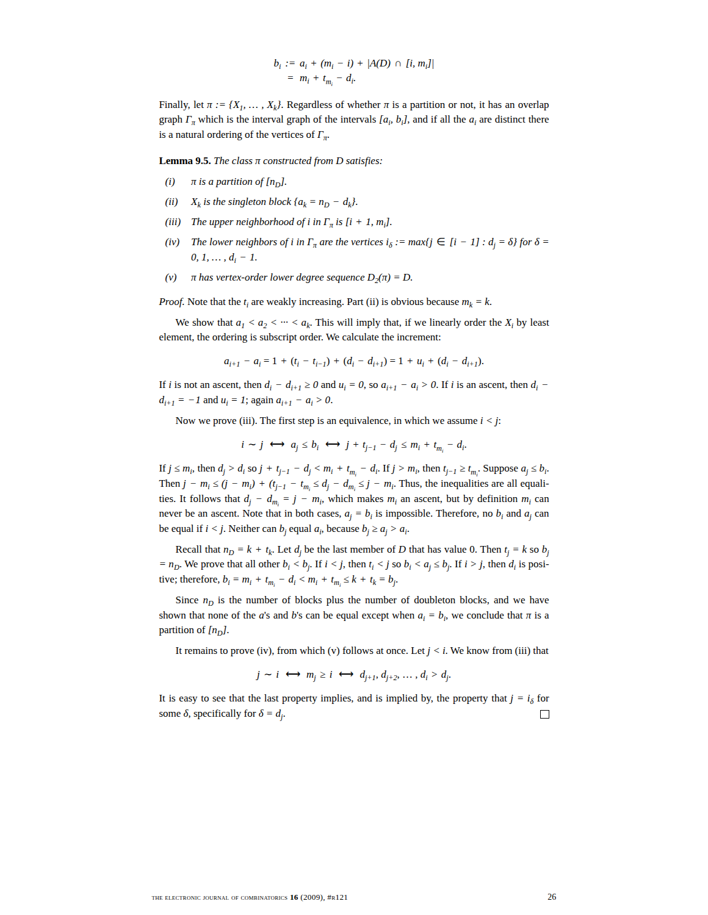bi := ai + (mi − i) + |A(D) ∩ [i, mi]|
= mi + tmi − di.
Finally, let π := {X1, … , Xk}. Regardless of whether π is a partition or not, it has an overlap graph Γπ which is the interval graph of the intervals [ai, bi], and if all the ai are distinct there is a natural ordering of the vertices of Γπ.
Lemma 9.5. The class π constructed from D satisfies:
(i) π is a partition of [nD].
(ii) Xk is the singleton block {ak = nD − dk}.
(iii) The upper neighborhood of i in Γπ is [i + 1, mi].
(iv) The lower neighbors of i in Γπ are the vertices iδ := max{j ∈ [i − 1] : dj = δ} for δ = 0, 1, … , di − 1.
(v) π has vertex-order lower degree sequence D2(π) = D.
Proof. Note that the ti are weakly increasing. Part (ii) is obvious because mk = k.
We show that a1 < a2 < ··· < ak. This will imply that, if we linearly order the Xi by least element, the ordering is subscript order. We calculate the increment:
ai+1 − ai = 1 + (ti − ti−1) + (di − di+1) = 1 + ui + (di − di+1).
If i is not an ascent, then di − di+1 ≥ 0 and ui = 0, so ai+1 − ai > 0. If i is an ascent, then di − di+1 = −1 and ui = 1; again ai+1 − ai > 0.
Now we prove (iii). The first step is an equivalence, in which we assume i < j:
i ∼ j ⟷ aj ≤ bi ⟷ j + tj−1 − dj ≤ mi + tmi − di.
If j ≤ mi, then dj > di so j + tj−1 − dj < mi + tmi − di. If j > mi, then tj−1 ≥ tmi. Suppose aj ≤ bi. Then j − mi ≤ (j − mi) + (tj−1 − tmi ≤ dj − dmi ≤ j − mi. Thus, the inequalities are all equalities. It follows that dj − dmi = j − mi, which makes mi an ascent, but by definition mi can never be an ascent. Note that in both cases, aj = bi is impossible. Therefore, no bi and aj can be equal if i < j. Neither can bj equal ai, because bj ≥ aj > ai.
Recall that nD = k + tk. Let dj be the last member of D that has value 0. Then tj = k so bj = nD. We prove that all other bi < bj. If i < j, then ti < j so bi < aj ≤ bj. If i > j, then di is positive; therefore, bi = mi + tmi − di < mi + tmi ≤ k + tk = bj.
Since nD is the number of blocks plus the number of doubleton blocks, and we have shown that none of the a's and b's can be equal except when ai = bi, we conclude that π is a partition of [nD].
It remains to prove (iv), from which (v) follows at once. Let j < i. We know from (iii) that
j ∼ i ⟷ mj ≥ i ⟷ dj+1, dj+2, … , di > dj.
It is easy to see that the last property implies, and is implied by, the property that j = iδ for some δ, specifically for δ = dj.
the electronic journal of combinatorics 16 (2009), #R121
26